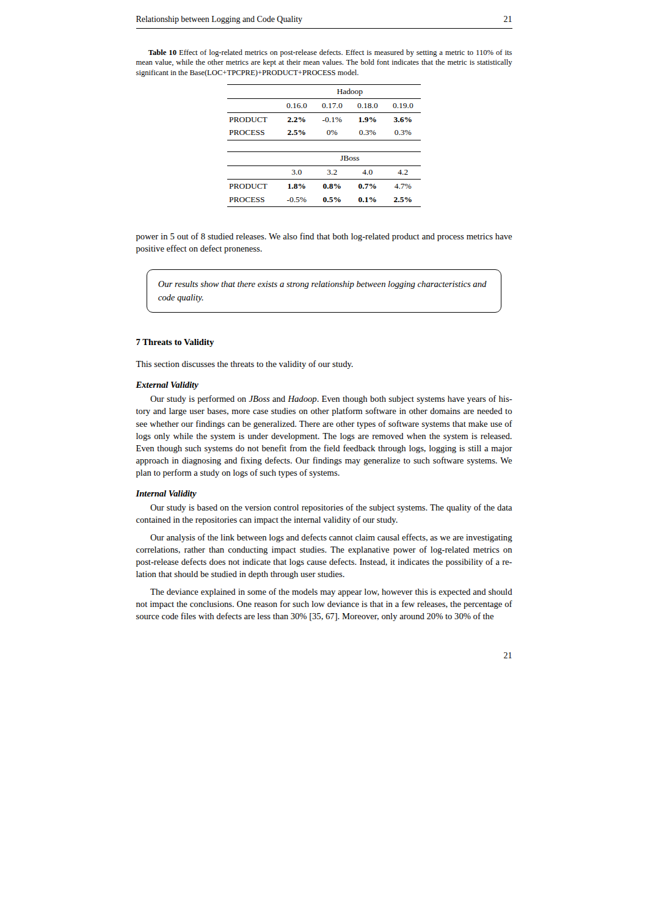Relationship between Logging and Code Quality 21
Table 10 Effect of log-related metrics on post-release defects. Effect is measured by setting a metric to 110% of its mean value, while the other metrics are kept at their mean values. The bold font indicates that the metric is statistically significant in the Base(LOC+TPCPRE)+PRODUCT+PROCESS model.
| | Hadoop |
| | 0.16.0 | 0.17.0 | 0.18.0 | 0.19.0 |
| PRODUCT | 2.2% | -0.1% | 1.9% | 3.6% |
| PROCESS | 2.5% | 0% | 0.3% | 0.3% |
| | JBoss |
| | 3.0 | 3.2 | 4.0 | 4.2 |
| PRODUCT | 1.8% | 0.8% | 0.7% | 4.7% |
| PROCESS | -0.5% | 0.5% | 0.1% | 2.5% |
power in 5 out of 8 studied releases. We also find that both log-related product and process metrics have positive effect on defect proneness.
Our results show that there exists a strong relationship between logging characteristics and code quality.
7 Threats to Validity
This section discusses the threats to the validity of our study.
External Validity
Our study is performed on JBoss and Hadoop. Even though both subject systems have years of history and large user bases, more case studies on other platform software in other domains are needed to see whether our findings can be generalized. There are other types of software systems that make use of logs only while the system is under development. The logs are removed when the system is released. Even though such systems do not benefit from the field feedback through logs, logging is still a major approach in diagnosing and fixing defects. Our findings may generalize to such software systems. We plan to perform a study on logs of such types of systems.
Internal Validity
Our study is based on the version control repositories of the subject systems. The quality of the data contained in the repositories can impact the internal validity of our study.
Our analysis of the link between logs and defects cannot claim causal effects, as we are investigating correlations, rather than conducting impact studies. The explanative power of log-related metrics on post-release defects does not indicate that logs cause defects. Instead, it indicates the possibility of a relation that should be studied in depth through user studies.
The deviance explained in some of the models may appear low, however this is expected and should not impact the conclusions. One reason for such low deviance is that in a few releases, the percentage of source code files with defects are less than 30% [35, 67]. Moreover, only around 20% to 30% of the
21